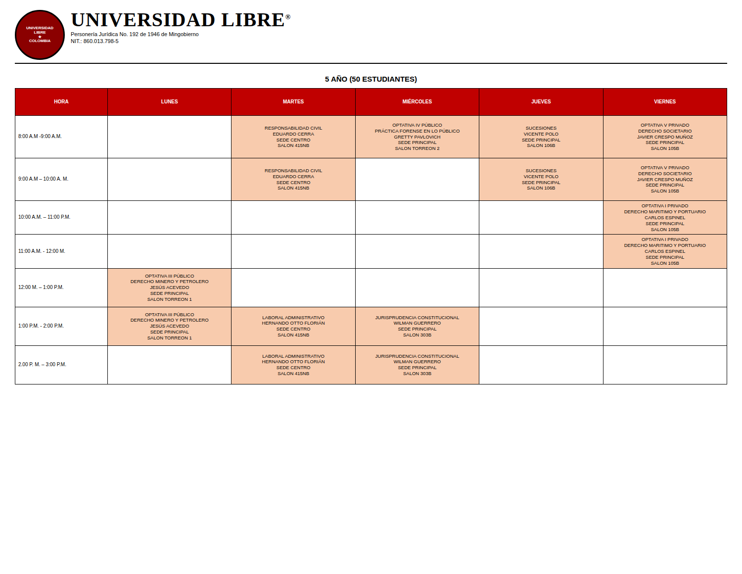UNIVERSIDAD
LIBRE
★
COLOMBIA
UNIVERSIDAD LIBRE®
Personería Jurídica No. 192 de 1946 de Mingobierno
NIT.: 860.013.798-5
5 AÑO (50 ESTUDIANTES)
| HORA | LUNES | MARTES | MIÉRCOLES | JUEVES | VIERNES |
| --- | --- | --- | --- | --- | --- |
| 8:00 A.M -9:00 A.M. | | RESPONSABILIDAD CIVIL EDUARDO CERRA SEDE CENTRO SALON 415NB | OPTATIVA IV PÚBLICO PRÁCTICA FORENSE EN LO PÚBLICO GRETTY PAVLOVICH SEDE PRINCIPAL SALON TORREON 2 | SUCESIONES VICENTE POLO SEDE PRINCIPAL SALON 106B | OPTATIVA V PRIVADO DERECHO SOCIETARIO JAVIER CRESPO MUÑOZ SEDE PRINCIPAL SALON 105B |
| 9:00 A.M – 10:00 A. M. | | RESPONSABILIDAD CIVIL EDUARDO CERRA SEDE CENTRO SALON 415NB | | SUCESIONES VICENTE POLO SEDE PRINCIPAL SALON 106B | OPTATIVA V PRIVADO DERECHO SOCIETARIO JAVIER CRESPO MUÑOZ SEDE PRINCIPAL SALON 105B |
| 10:00 A.M. – 11:00 P.M. | | | | | OPTATIVA I PRIVADO DERECHO MARITIMO Y PORTUARIO CARLOS ESPINEL SEDE PRINCIPAL SALON 105B |
| 11:00 A.M. - 12:00 M. | | | | | OPTATIVA I PRIVADO DERECHO MARITIMO Y PORTUARIO CARLOS ESPINEL SEDE PRINCIPAL SALON 105B |
| 12:00 M. – 1:00 P.M. | OPTATIVA III PÚBLICO DERECHO MINERO Y PETROLERO JESÚS ACEVEDO SEDE PRINCIPAL SALON TORREON 1 | | | | |
| 1:00 P.M. - 2:00 P.M. | OPTATIVA III PÚBLICO DERECHO MINERO Y PETROLERO JESÚS ACEVEDO SEDE PRINCIPAL SALON TORREON 1 | LABORAL ADMINISTRATIVO HERNANDO OTTO FLORIÁN SEDE CENTRO SALON 415NB | JURISPRUDENCIA CONSTITUCIONAL WILMAN GUERRERO SEDE PRINCIPAL SALON 303B | | |
| 2.00 P. M. – 3:00 P.M. | | LABORAL ADMINISTRATIVO HERNANDO OTTO FLORIÁN SEDE CENTRO SALON 415NB | JURISPRUDENCIA CONSTITUCIONAL WILMAN GUERRERO SEDE PRINCIPAL SALON 303B | | |